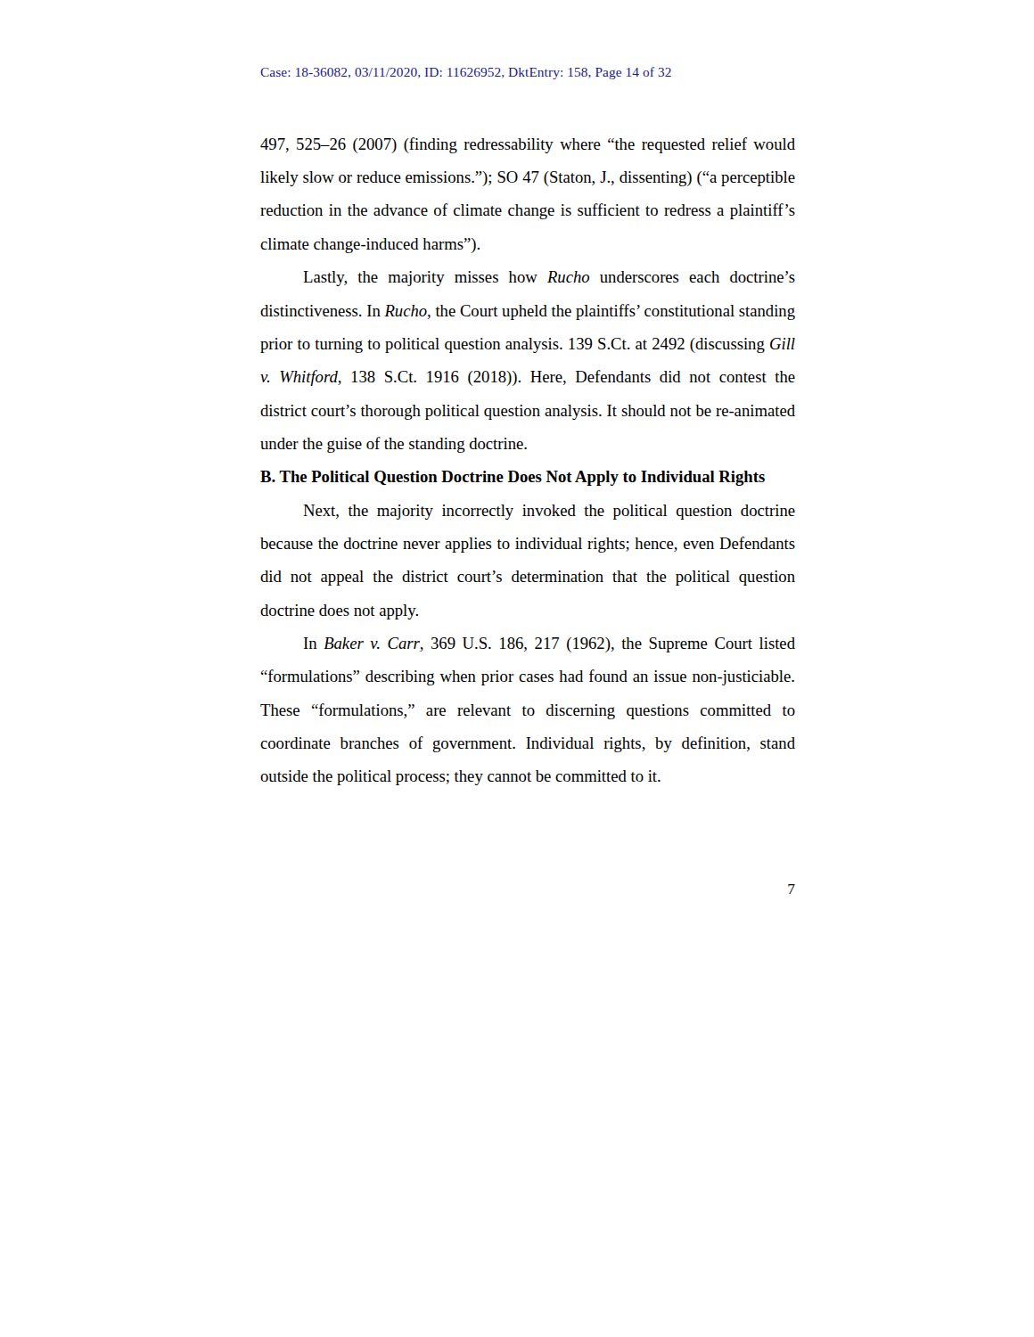Case: 18-36082, 03/11/2020, ID: 11626952, DktEntry: 158, Page 14 of 32
497, 525–26 (2007) (finding redressability where “the requested relief would likely slow or reduce emissions.”); SO 47 (Staton, J., dissenting) (“a perceptible reduction in the advance of climate change is sufficient to redress a plaintiff’s climate change-induced harms”).
Lastly, the majority misses how Rucho underscores each doctrine’s distinctiveness. In Rucho, the Court upheld the plaintiffs’ constitutional standing prior to turning to political question analysis. 139 S.Ct. at 2492 (discussing Gill v. Whitford, 138 S.Ct. 1916 (2018)). Here, Defendants did not contest the district court’s thorough political question analysis. It should not be re-animated under the guise of the standing doctrine.
B. The Political Question Doctrine Does Not Apply to Individual Rights
Next, the majority incorrectly invoked the political question doctrine because the doctrine never applies to individual rights; hence, even Defendants did not appeal the district court’s determination that the political question doctrine does not apply.
In Baker v. Carr, 369 U.S. 186, 217 (1962), the Supreme Court listed “formulations” describing when prior cases had found an issue non-justiciable. These “formulations,” are relevant to discerning questions committed to coordinate branches of government. Individual rights, by definition, stand outside the political process; they cannot be committed to it.
7